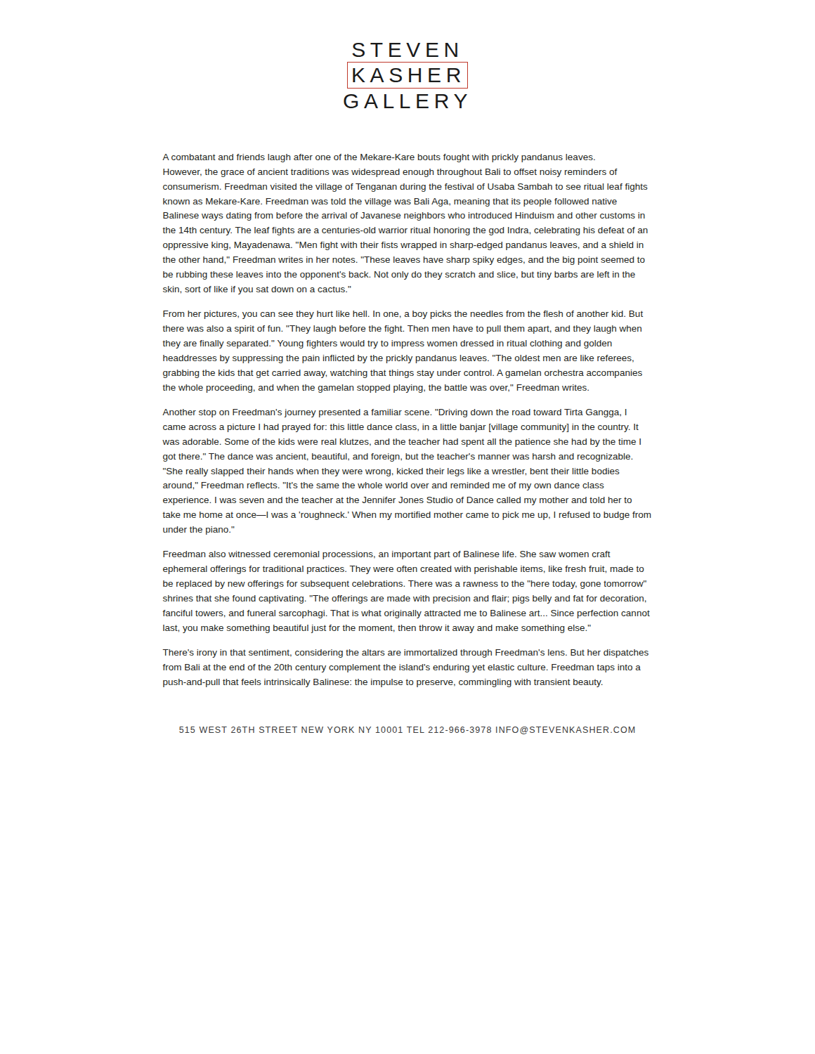STEVEN
KASHER
GALLERY
A combatant and friends laugh after one of the Mekare-Kare bouts fought with prickly pandanus leaves.
However, the grace of ancient traditions was widespread enough throughout Bali to offset noisy reminders of consumerism. Freedman visited the village of Tenganan during the festival of Usaba Sambah to see ritual leaf fights known as Mekare-Kare. Freedman was told the village was Bali Aga, meaning that its people followed native Balinese ways dating from before the arrival of Javanese neighbors who introduced Hinduism and other customs in the 14th century. The leaf fights are a centuries-old warrior ritual honoring the god Indra, celebrating his defeat of an oppressive king, Mayadenawa. "Men fight with their fists wrapped in sharp-edged pandanus leaves, and a shield in the other hand," Freedman writes in her notes. "These leaves have sharp spiky edges, and the big point seemed to be rubbing these leaves into the opponent's back. Not only do they scratch and slice, but tiny barbs are left in the skin, sort of like if you sat down on a cactus."
From her pictures, you can see they hurt like hell. In one, a boy picks the needles from the flesh of another kid. But there was also a spirit of fun. "They laugh before the fight. Then men have to pull them apart, and they laugh when they are finally separated." Young fighters would try to impress women dressed in ritual clothing and golden headdresses by suppressing the pain inflicted by the prickly pandanus leaves. "The oldest men are like referees, grabbing the kids that get carried away, watching that things stay under control. A gamelan orchestra accompanies the whole proceeding, and when the gamelan stopped playing, the battle was over," Freedman writes.
Another stop on Freedman's journey presented a familiar scene. "Driving down the road toward Tirta Gangga, I came across a picture I had prayed for: this little dance class, in a little banjar [village community] in the country. It was adorable. Some of the kids were real klutzes, and the teacher had spent all the patience she had by the time I got there." The dance was ancient, beautiful, and foreign, but the teacher's manner was harsh and recognizable. "She really slapped their hands when they were wrong, kicked their legs like a wrestler, bent their little bodies around," Freedman reflects. "It's the same the whole world over and reminded me of my own dance class experience. I was seven and the teacher at the Jennifer Jones Studio of Dance called my mother and told her to take me home at once—I was a 'roughneck.' When my mortified mother came to pick me up, I refused to budge from under the piano."
Freedman also witnessed ceremonial processions, an important part of Balinese life. She saw women craft ephemeral offerings for traditional practices. They were often created with perishable items, like fresh fruit, made to be replaced by new offerings for subsequent celebrations. There was a rawness to the "here today, gone tomorrow" shrines that she found captivating. "The offerings are made with precision and flair; pigs belly and fat for decoration, fanciful towers, and funeral sarcophagi. That is what originally attracted me to Balinese art... Since perfection cannot last, you make something beautiful just for the moment, then throw it away and make something else."
There's irony in that sentiment, considering the altars are immortalized through Freedman's lens. But her dispatches from Bali at the end of the 20th century complement the island's enduring yet elastic culture. Freedman taps into a push-and-pull that feels intrinsically Balinese: the impulse to preserve, commingling with transient beauty.
515 WEST 26TH STREET NEW YORK NY 10001 TEL 212-966-3978 INFO@STEVENKASHER.COM